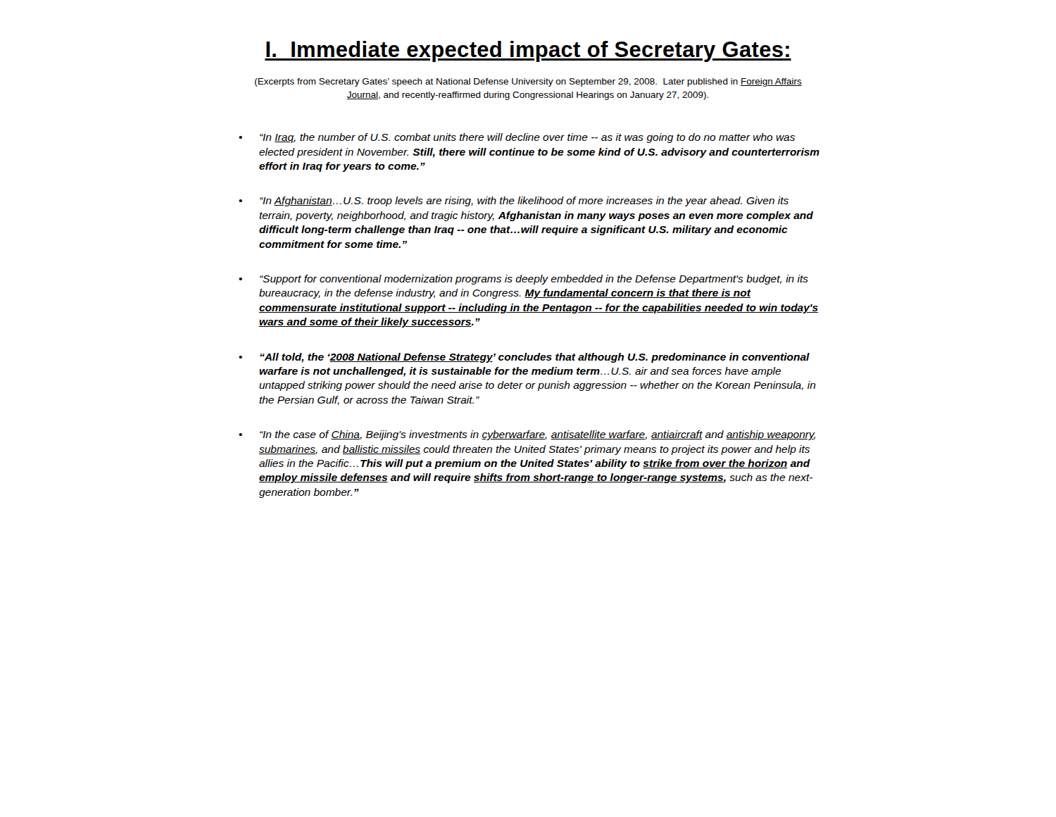I. Immediate expected impact of Secretary Gates:
(Excerpts from Secretary Gates’ speech at National Defense University on September 29, 2008. Later published in Foreign Affairs Journal, and recently-reaffirmed during Congressional Hearings on January 27, 2009).
“In Iraq, the number of U.S. combat units there will decline over time -- as it was going to do no matter who was elected president in November. Still, there will continue to be some kind of U.S. advisory and counterterrorism effort in Iraq for years to come.”
“In Afghanistan…U.S. troop levels are rising, with the likelihood of more increases in the year ahead. Given its terrain, poverty, neighborhood, and tragic history, Afghanistan in many ways poses an even more complex and difficult long-term challenge than Iraq -- one that…will require a significant U.S. military and economic commitment for some time.”
“Support for conventional modernization programs is deeply embedded in the Defense Department's budget, in its bureaucracy, in the defense industry, and in Congress. My fundamental concern is that there is not commensurate institutional support -- including in the Pentagon -- for the capabilities needed to win today's wars and some of their likely successors.”
“All told, the ‘2008 National Defense Strategy’ concludes that although U.S. predominance in conventional warfare is not unchallenged, it is sustainable for the medium term…U.S. air and sea forces have ample untapped striking power should the need arise to deter or punish aggression -- whether on the Korean Peninsula, in the Persian Gulf, or across the Taiwan Strait.”
“In the case of China, Beijing's investments in cyberwarfare, antisatellite warfare, antiaircraft and antiship weaponry, submarines, and ballistic missiles could threaten the United States' primary means to project its power and help its allies in the Pacific…This will put a premium on the United States' ability to strike from over the horizon and employ missile defenses and will require shifts from short-range to longer-range systems, such as the next-generation bomber.”